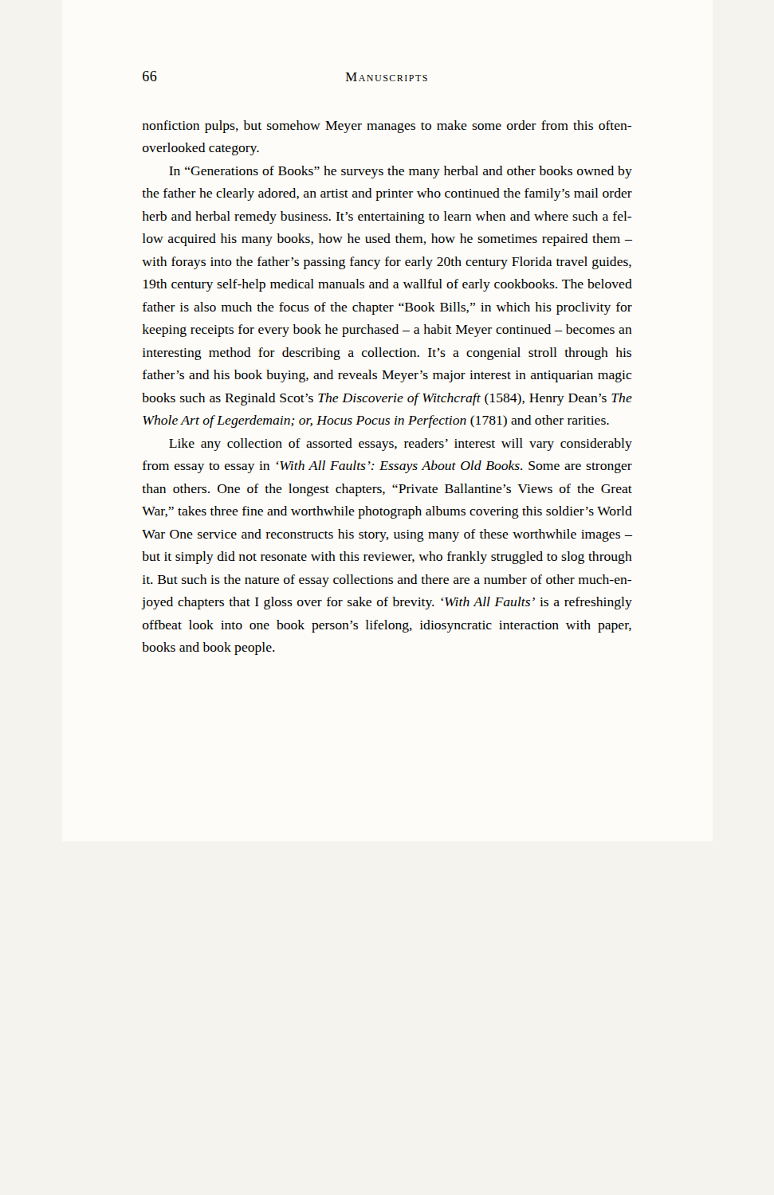66 Manuscripts
nonfiction pulps, but somehow Meyer manages to make some order from this often-overlooked category.
In “Generations of Books” he surveys the many herbal and other books owned by the father he clearly adored, an artist and printer who continued the family’s mail order herb and herbal remedy business. It’s entertaining to learn when and where such a fellow acquired his many books, how he used them, how he sometimes repaired them – with forays into the father’s passing fancy for early 20th century Florida travel guides, 19th century self-help medical manuals and a wallful of early cookbooks. The beloved father is also much the focus of the chapter “Book Bills,” in which his proclivity for keeping receipts for every book he purchased – a habit Meyer continued – becomes an interesting method for describing a collection. It’s a congenial stroll through his father’s and his book buying, and reveals Meyer’s major interest in antiquarian magic books such as Reginald Scot’s The Discoverie of Witchcraft (1584), Henry Dean’s The Whole Art of Legerdemain; or, Hocus Pocus in Perfection (1781) and other rarities.
Like any collection of assorted essays, readers’ interest will vary considerably from essay to essay in ‘With All Faults’: Essays About Old Books. Some are stronger than others. One of the longest chapters, “Private Ballantine’s Views of the Great War,” takes three fine and worthwhile photograph albums covering this soldier’s World War One service and reconstructs his story, using many of these worthwhile images – but it simply did not resonate with this reviewer, who frankly struggled to slog through it. But such is the nature of essay collections and there are a number of other much-enjoyed chapters that I gloss over for sake of brevity. ‘With All Faults’ is a refreshingly offbeat look into one book person’s lifelong, idiosyncratic interaction with paper, books and book people.